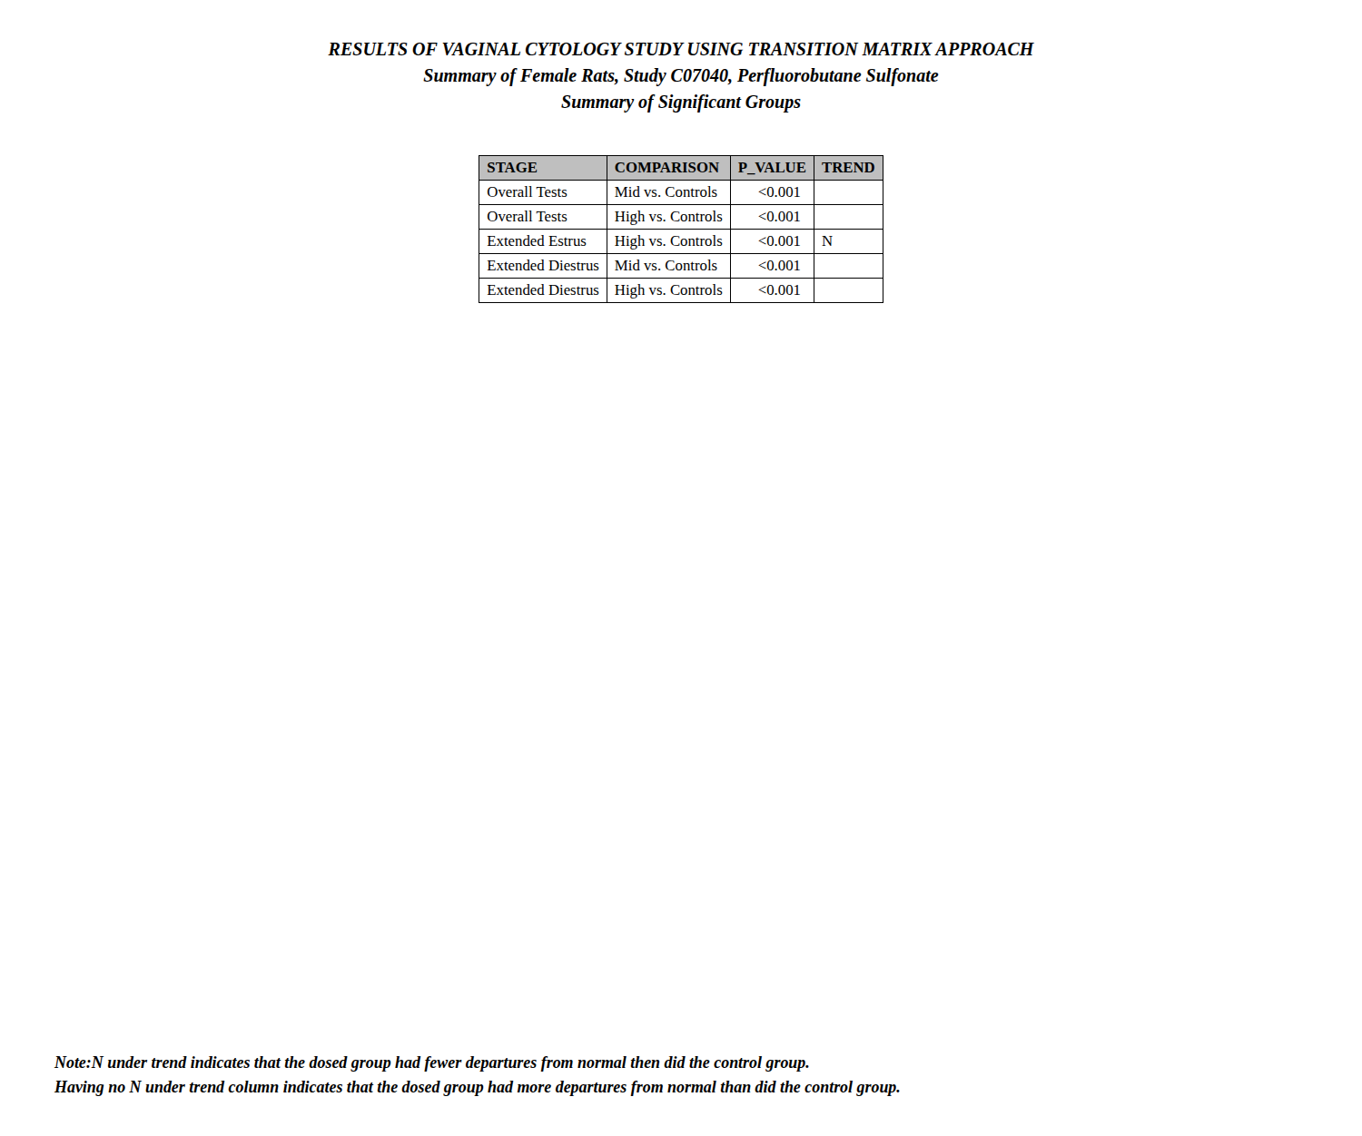RESULTS OF VAGINAL CYTOLOGY STUDY USING TRANSITION MATRIX APPROACH Summary of Female Rats, Study C07040, Perfluorobutane Sulfonate Summary of Significant Groups
Summary of significant groups
| STAGE | COMPARISON | P_VALUE | TREND |
| --- | --- | --- | --- |
| Overall Tests | Mid vs. Controls | <0.001 | |
| Overall Tests | High vs. Controls | <0.001 | |
| Extended Estrus | High vs. Controls | <0.001 | N |
| Extended Diestrus | Mid vs. Controls | <0.001 | |
| Extended Diestrus | High vs. Controls | <0.001 | |
Note:N under trend indicates that the dosed group had fewer departures from normal then did the control group.
Having no N under trend column indicates that the dosed group had more departures from normal than did the control group.